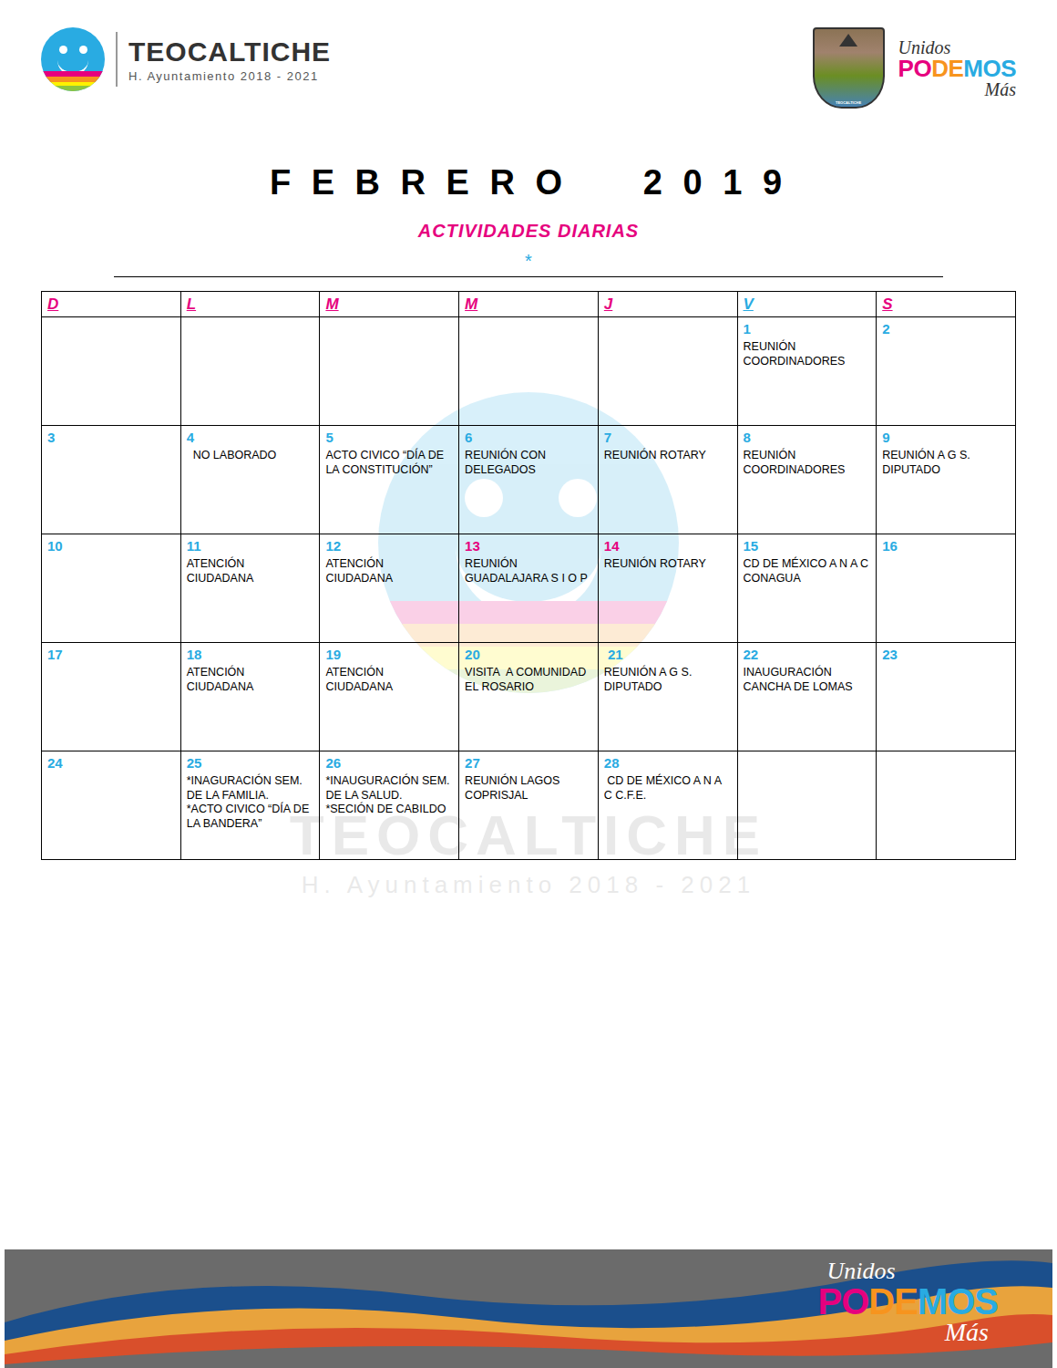TEOCALTICHE
H. Ayuntamiento 2018 - 2021
TEOCALTICHE
Unidos
PO DE MOS
Más
F E B R E R O 2 0 1 9
ACTIVIDADES DIARIAS
*
TEOCALTICHE
H. Ayuntamiento 2018 - 2021
| D | L | M | M | J | V | S |
| --- | --- | --- | --- | --- | --- | --- |
| | | | | | 1 REUNIÓN COORDINADORES | 2 |
| 3 | 4 NO LABORADO | 5 ACTO CIVICO “DÍA DE LA CONSTITUCIÓN” | 6 REUNIÓN CON DELEGADOS | 7 REUNIÓN ROTARY | 8 REUNIÓN COORDINADORES | 9 REUNIÓN A G S. DIPUTADO |
| 10 | 11 ATENCIÓN CIUDADANA | 12 ATENCIÓN CIUDADANA | 13 REUNIÓN GUADALAJARA S I O P | 14 REUNIÓN ROTARY | 15 CD DE MÉXICO A N A C CONAGUA | 16 |
| 17 | 18 ATENCIÓN CIUDADANA | 19 ATENCIÓN CIUDADANA | 20 VISITA A COMUNIDAD EL ROSARIO | 21 REUNIÓN A G S. DIPUTADO | 22 INAUGURACIÓN CANCHA DE LOMAS | 23 |
| 24 | 25 *INAGURACIÓN SEM. DE LA FAMILIA. *ACTO CIVICO “DÍA DE LA BANDERA” | 26 *INAUGURACIÓN SEM. DE LA SALUD. *SECIÓN DE CABILDO | 27 REUNIÓN LAGOS COPRISJAL | 28 CD DE MÉXICO A N A C C.F.E. | | |
Unidos
PO DE MOS
Más